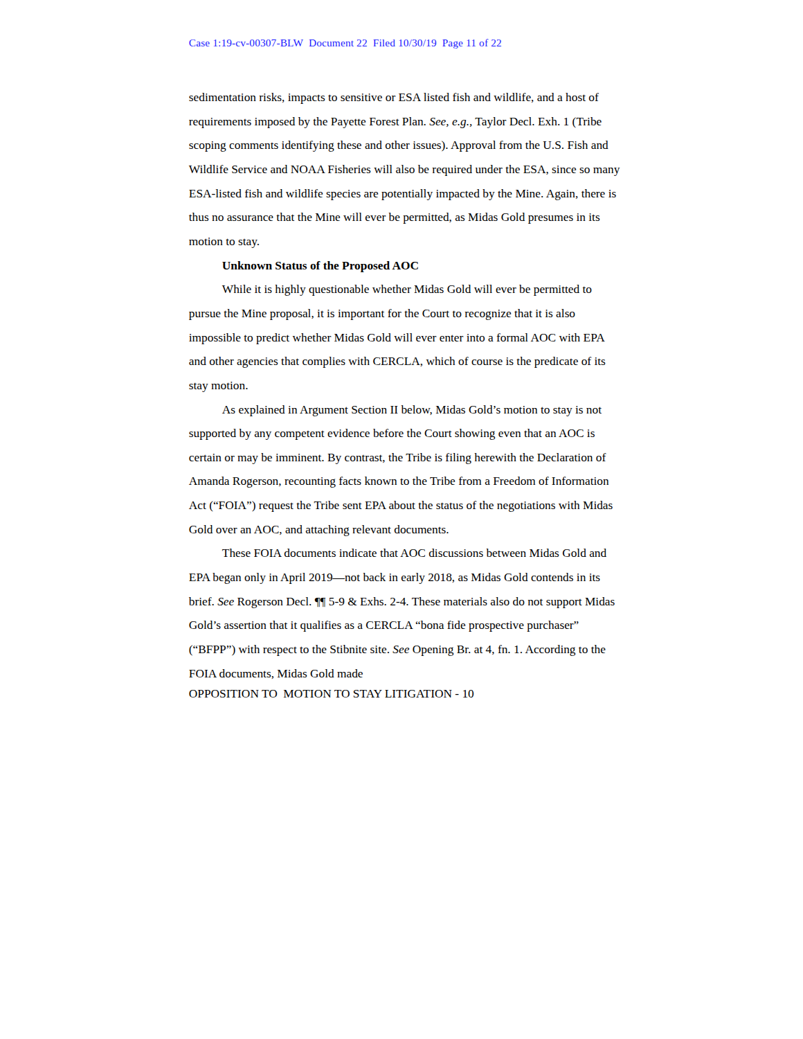Case 1:19-cv-00307-BLW Document 22 Filed 10/30/19 Page 11 of 22
sedimentation risks, impacts to sensitive or ESA listed fish and wildlife, and a host of requirements imposed by the Payette Forest Plan. See, e.g., Taylor Decl. Exh. 1 (Tribe scoping comments identifying these and other issues). Approval from the U.S. Fish and Wildlife Service and NOAA Fisheries will also be required under the ESA, since so many ESA-listed fish and wildlife species are potentially impacted by the Mine. Again, there is thus no assurance that the Mine will ever be permitted, as Midas Gold presumes in its motion to stay.
Unknown Status of the Proposed AOC
While it is highly questionable whether Midas Gold will ever be permitted to pursue the Mine proposal, it is important for the Court to recognize that it is also impossible to predict whether Midas Gold will ever enter into a formal AOC with EPA and other agencies that complies with CERCLA, which of course is the predicate of its stay motion.
As explained in Argument Section II below, Midas Gold’s motion to stay is not supported by any competent evidence before the Court showing even that an AOC is certain or may be imminent. By contrast, the Tribe is filing herewith the Declaration of Amanda Rogerson, recounting facts known to the Tribe from a Freedom of Information Act (“FOIA”) request the Tribe sent EPA about the status of the negotiations with Midas Gold over an AOC, and attaching relevant documents.
These FOIA documents indicate that AOC discussions between Midas Gold and EPA began only in April 2019—not back in early 2018, as Midas Gold contends in its brief. See Rogerson Decl. ¶¶ 5-9 & Exhs. 2-4. These materials also do not support Midas Gold’s assertion that it qualifies as a CERCLA “bona fide prospective purchaser” (“BFPP”) with respect to the Stibnite site. See Opening Br. at 4, fn. 1. According to the FOIA documents, Midas Gold made
OPPOSITION TO MOTION TO STAY LITIGATION - 10